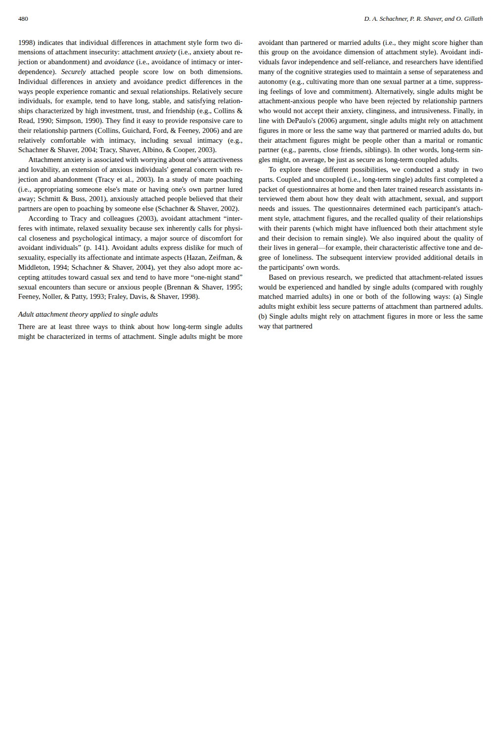480 D. A. Schachner, P. R. Shaver, and O. Gillath
1998) indicates that individual differences in attachment style form two dimensions of attachment insecurity: attachment anxiety (i.e., anxiety about rejection or abandonment) and avoidance (i.e., avoidance of intimacy or interdependence). Securely attached people score low on both dimensions. Individual differences in anxiety and avoidance predict differences in the ways people experience romantic and sexual relationships. Relatively secure individuals, for example, tend to have long, stable, and satisfying relationships characterized by high investment, trust, and friendship (e.g., Collins & Read, 1990; Simpson, 1990). They find it easy to provide responsive care to their relationship partners (Collins, Guichard, Ford, & Feeney, 2006) and are relatively comfortable with intimacy, including sexual intimacy (e.g., Schachner & Shaver, 2004; Tracy, Shaver, Albino, & Cooper, 2003).
Attachment anxiety is associated with worrying about one's attractiveness and lovability, an extension of anxious individuals' general concern with rejection and abandonment (Tracy et al., 2003). In a study of mate poaching (i.e., appropriating someone else's mate or having one's own partner lured away; Schmitt & Buss, 2001), anxiously attached people believed that their partners are open to poaching by someone else (Schachner & Shaver, 2002).
According to Tracy and colleagues (2003), avoidant attachment “interferes with intimate, relaxed sexuality because sex inherently calls for physical closeness and psychological intimacy, a major source of discomfort for avoidant individuals” (p. 141). Avoidant adults express dislike for much of sexuality, especially its affectionate and intimate aspects (Hazan, Zeifman, & Middleton, 1994; Schachner & Shaver, 2004), yet they also adopt more accepting attitudes toward casual sex and tend to have more “one-night stand” sexual encounters than secure or anxious people (Brennan & Shaver, 1995; Feeney, Noller, & Patty, 1993; Fraley, Davis, & Shaver, 1998).
Adult attachment theory applied to single adults
There are at least three ways to think about how long-term single adults might be characterized in terms of attachment. Single adults might be more avoidant than partnered or married adults (i.e., they might score higher than this group on the avoidance dimension of attachment style). Avoidant individuals favor independence and self-reliance, and researchers have identified many of the cognitive strategies used to maintain a sense of separateness and autonomy (e.g., cultivating more than one sexual partner at a time, suppressing feelings of love and commitment). Alternatively, single adults might be attachment-anxious people who have been rejected by relationship partners who would not accept their anxiety, clinginess, and intrusiveness. Finally, in line with DePaulo's (2006) argument, single adults might rely on attachment figures in more or less the same way that partnered or married adults do, but their attachment figures might be people other than a marital or romantic partner (e.g., parents, close friends, siblings). In other words, long-term singles might, on average, be just as secure as long-term coupled adults.
To explore these different possibilities, we conducted a study in two parts. Coupled and uncoupled (i.e., long-term single) adults first completed a packet of questionnaires at home and then later trained research assistants interviewed them about how they dealt with attachment, sexual, and support needs and issues. The questionnaires determined each participant's attachment style, attachment figures, and the recalled quality of their relationships with their parents (which might have influenced both their attachment style and their decision to remain single). We also inquired about the quality of their lives in general—for example, their characteristic affective tone and degree of loneliness. The subsequent interview provided additional details in the participants' own words.
Based on previous research, we predicted that attachment-related issues would be experienced and handled by single adults (compared with roughly matched married adults) in one or both of the following ways: (a) Single adults might exhibit less secure patterns of attachment than partnered adults. (b) Single adults might rely on attachment figures in more or less the same way that partnered